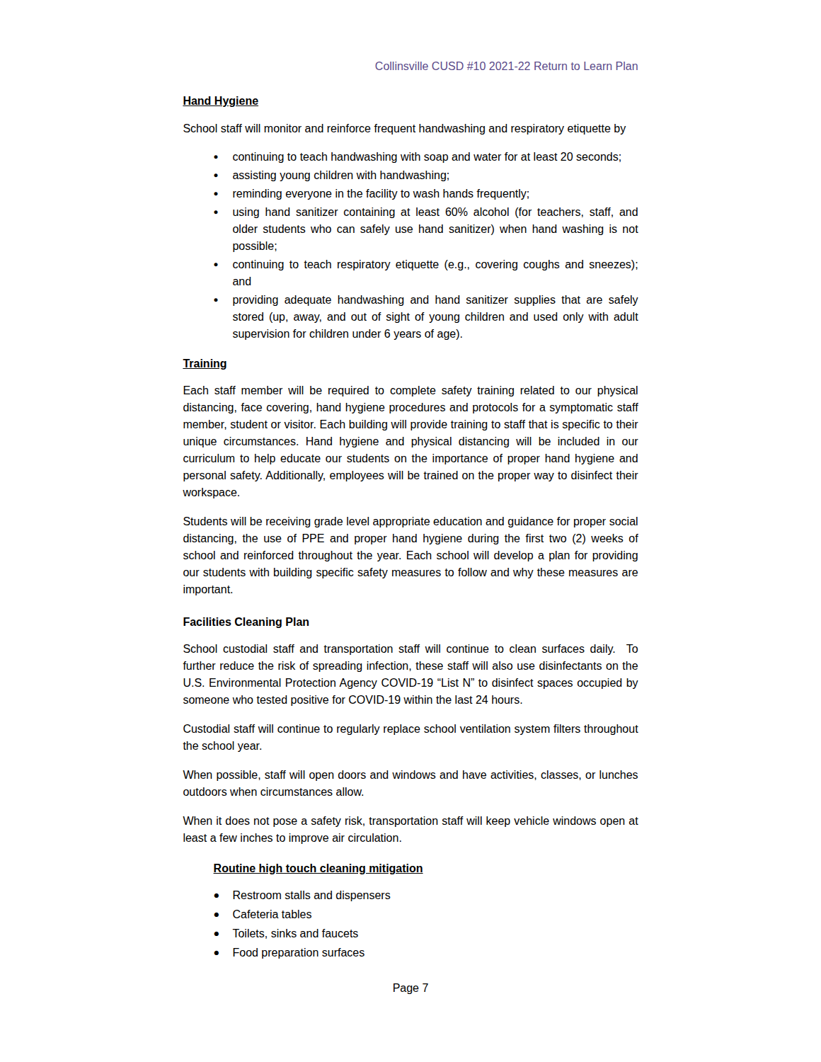Collinsville CUSD #10 2021-22 Return to Learn Plan
Hand Hygiene
School staff will monitor and reinforce frequent handwashing and respiratory etiquette by
continuing to teach handwashing with soap and water for at least 20 seconds;
assisting young children with handwashing;
reminding everyone in the facility to wash hands frequently;
using hand sanitizer containing at least 60% alcohol (for teachers, staff, and older students who can safely use hand sanitizer) when hand washing is not possible;
continuing to teach respiratory etiquette (e.g., covering coughs and sneezes); and
providing adequate handwashing and hand sanitizer supplies that are safely stored (up, away, and out of sight of young children and used only with adult supervision for children under 6 years of age).
Training
Each staff member will be required to complete safety training related to our physical distancing, face covering, hand hygiene procedures and protocols for a symptomatic staff member, student or visitor. Each building will provide training to staff that is specific to their unique circumstances. Hand hygiene and physical distancing will be included in our curriculum to help educate our students on the importance of proper hand hygiene and personal safety. Additionally, employees will be trained on the proper way to disinfect their workspace.
Students will be receiving grade level appropriate education and guidance for proper social distancing, the use of PPE and proper hand hygiene during the first two (2) weeks of school and reinforced throughout the year. Each school will develop a plan for providing our students with building specific safety measures to follow and why these measures are important.
Facilities Cleaning Plan
School custodial staff and transportation staff will continue to clean surfaces daily. To further reduce the risk of spreading infection, these staff will also use disinfectants on the U.S. Environmental Protection Agency COVID-19 “List N” to disinfect spaces occupied by someone who tested positive for COVID-19 within the last 24 hours.
Custodial staff will continue to regularly replace school ventilation system filters throughout the school year.
When possible, staff will open doors and windows and have activities, classes, or lunches outdoors when circumstances allow.
When it does not pose a safety risk, transportation staff will keep vehicle windows open at least a few inches to improve air circulation.
Routine high touch cleaning mitigation
Restroom stalls and dispensers
Cafeteria tables
Toilets, sinks and faucets
Food preparation surfaces
Page 7